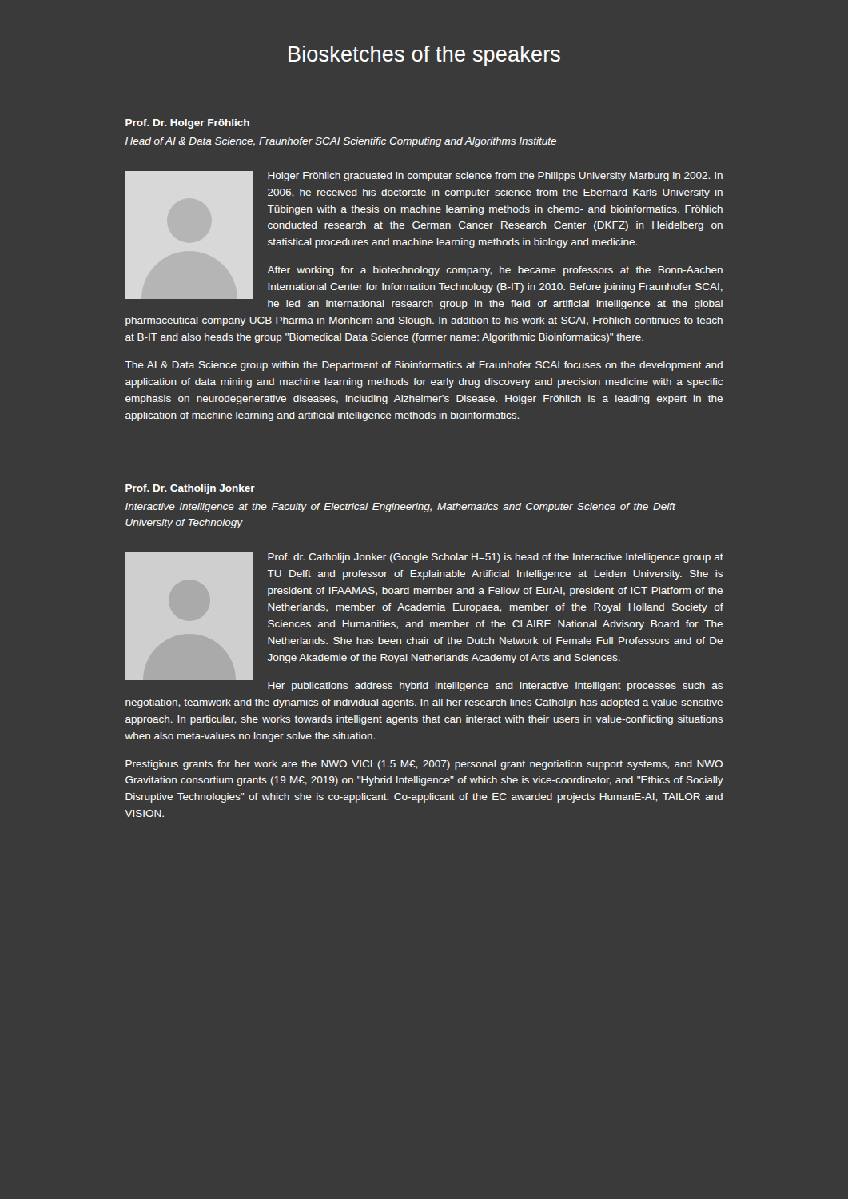Biosketches of the speakers
Prof. Dr. Holger Fröhlich
Head of AI & Data Science, Fraunhofer SCAI Scientific Computing and Algorithms Institute
Holger Fröhlich graduated in computer science from the Philipps University Marburg in 2002. In 2006, he received his doctorate in computer science from the Eberhard Karls University in Tübingen with a thesis on machine learning methods in chemo- and bioinformatics. Fröhlich conducted research at the German Cancer Research Center (DKFZ) in Heidelberg on statistical procedures and machine learning methods in biology and medicine.
After working for a biotechnology company, he became professors at the Bonn-Aachen International Center for Information Technology (B-IT) in 2010. Before joining Fraunhofer SCAI, he led an international research group in the field of artificial intelligence at the global pharmaceutical company UCB Pharma in Monheim and Slough. In addition to his work at SCAI, Fröhlich continues to teach at B-IT and also heads the group "Biomedical Data Science (former name: Algorithmic Bioinformatics)" there.
The AI & Data Science group within the Department of Bioinformatics at Fraunhofer SCAI focuses on the development and application of data mining and machine learning methods for early drug discovery and precision medicine with a specific emphasis on neurodegenerative diseases, including Alzheimer's Disease. Holger Fröhlich is a leading expert in the application of machine learning and artificial intelligence methods in bioinformatics.
Prof. Dr. Catholijn Jonker
Interactive Intelligence at the Faculty of Electrical Engineering, Mathematics and Computer Science of the Delft University of Technology
Prof. dr. Catholijn Jonker (Google Scholar H=51) is head of the Interactive Intelligence group at TU Delft and professor of Explainable Artificial Intelligence at Leiden University. She is president of IFAAMAS, board member and a Fellow of EurAI, president of ICT Platform of the Netherlands, member of Academia Europaea, member of the Royal Holland Society of Sciences and Humanities, and member of the CLAIRE National Advisory Board for The Netherlands. She has been chair of the Dutch Network of Female Full Professors and of De Jonge Akademie of the Royal Netherlands Academy of Arts and Sciences.
Her publications address hybrid intelligence and interactive intelligent processes such as negotiation, teamwork and the dynamics of individual agents. In all her research lines Catholijn has adopted a value-sensitive approach. In particular, she works towards intelligent agents that can interact with their users in value-conflicting situations when also meta-values no longer solve the situation.
Prestigious grants for her work are the NWO VICI (1.5 M€, 2007) personal grant negotiation support systems, and NWO Gravitation consortium grants (19 M€, 2019) on "Hybrid Intelligence" of which she is vice-coordinator, and "Ethics of Socially Disruptive Technologies" of which she is co-applicant. Co-applicant of the EC awarded projects HumanE-AI, TAILOR and VISION.